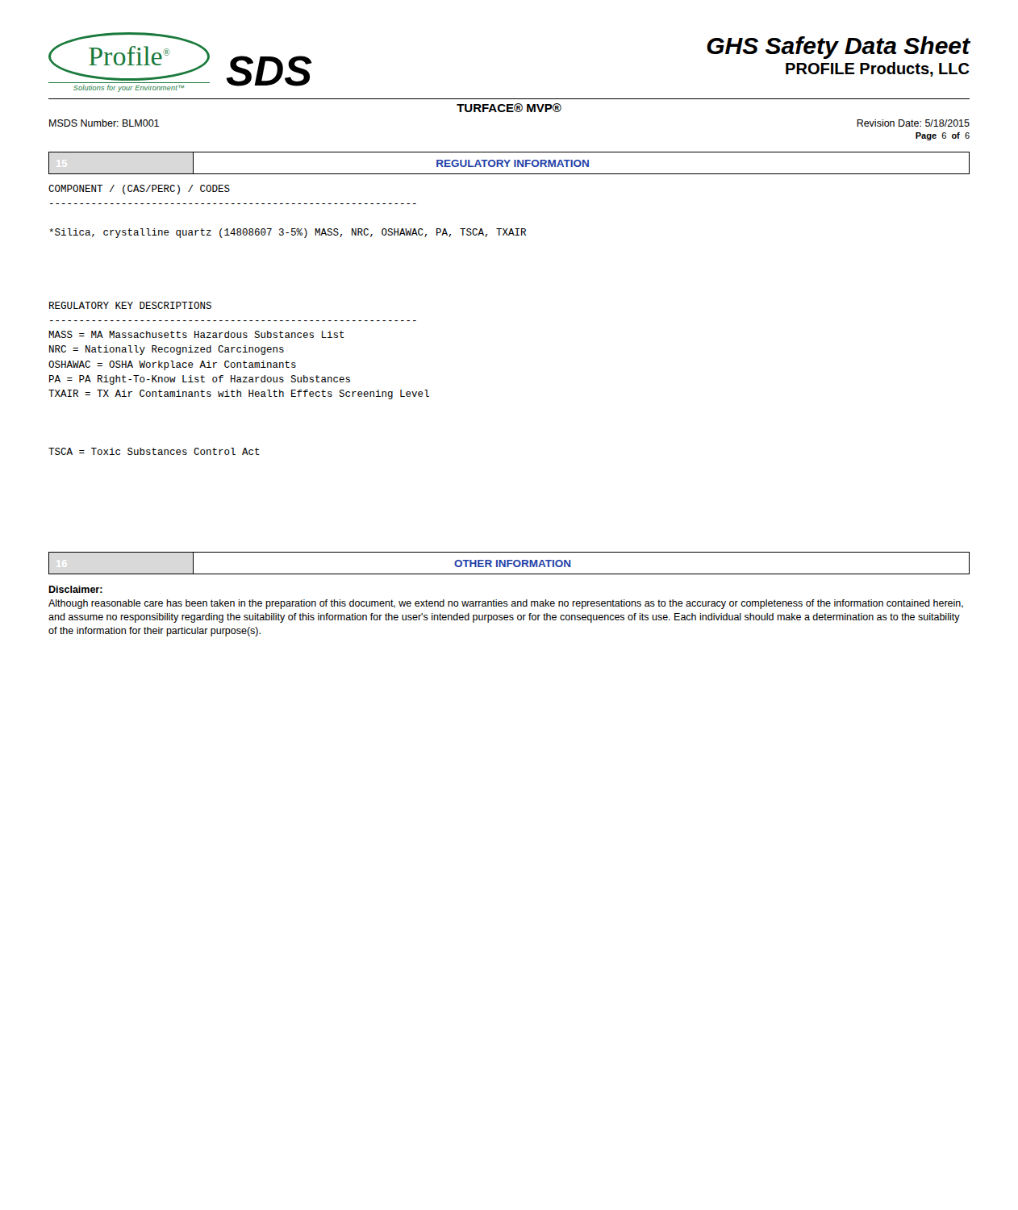Profile®
Solutions for your Environment™
SDS
GHS Safety Data Sheet
PROFILE Products, LLC
TURFACE® MVP®
MSDS Number: BLM001
Revision Date: 5/18/2015
Page 6 of 6
15
REGULATORY INFORMATION
COMPONENT / (CAS/PERC) / CODES
-------------------------------------------------------------

*Silica, crystalline quartz (14808607 3-5%) MASS, NRC, OSHAWAC, PA, TSCA, TXAIR




REGULATORY KEY DESCRIPTIONS
-------------------------------------------------------------
MASS = MA Massachusetts Hazardous Substances List
NRC = Nationally Recognized Carcinogens
OSHAWAC = OSHA Workplace Air Contaminants
PA = PA Right-To-Know List of Hazardous Substances
TXAIR = TX Air Contaminants with Health Effects Screening Level



TSCA = Toxic Substances Control Act
16
OTHER INFORMATION
Disclaimer:
Although reasonable care has been taken in the preparation of this document, we extend no warranties and make no representations as to the accuracy or completeness of the information contained herein, and assume no responsibility regarding the suitability of this information for the user's intended purposes or for the consequences of its use. Each individual should make a determination as to the suitability of the information for their particular purpose(s).